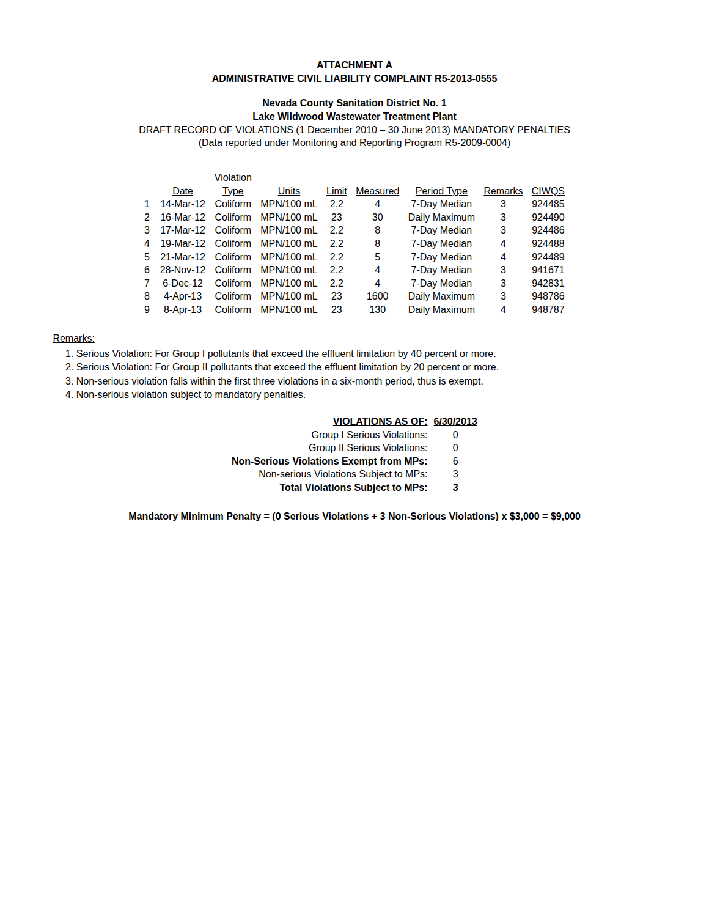ATTACHMENT A
ADMINISTRATIVE CIVIL LIABILITY COMPLAINT R5-2013-0555
Nevada County Sanitation District No. 1
Lake Wildwood Wastewater Treatment Plant
DRAFT RECORD OF VIOLATIONS (1 December 2010 – 30 June 2013) MANDATORY PENALTIES
(Data reported under Monitoring and Reporting Program R5-2009-0004)
| | | Violation | | | | | | |
| --- | --- | --- | --- | --- | --- | --- | --- | --- |
| | Date | Type | Units | Limit | Measured | Period Type | Remarks | CIWQS |
| 1 | 14-Mar-12 | Coliform | MPN/100 mL | 2.2 | 4 | 7-Day Median | 3 | 924485 |
| 2 | 16-Mar-12 | Coliform | MPN/100 mL | 23 | 30 | Daily Maximum | 3 | 924490 |
| 3 | 17-Mar-12 | Coliform | MPN/100 mL | 2.2 | 8 | 7-Day Median | 3 | 924486 |
| 4 | 19-Mar-12 | Coliform | MPN/100 mL | 2.2 | 8 | 7-Day Median | 4 | 924488 |
| 5 | 21-Mar-12 | Coliform | MPN/100 mL | 2.2 | 5 | 7-Day Median | 4 | 924489 |
| 6 | 28-Nov-12 | Coliform | MPN/100 mL | 2.2 | 4 | 7-Day Median | 3 | 941671 |
| 7 | 6-Dec-12 | Coliform | MPN/100 mL | 2.2 | 4 | 7-Day Median | 3 | 942831 |
| 8 | 4-Apr-13 | Coliform | MPN/100 mL | 23 | 1600 | Daily Maximum | 3 | 948786 |
| 9 | 8-Apr-13 | Coliform | MPN/100 mL | 23 | 130 | Daily Maximum | 4 | 948787 |
Remarks:
Serious Violation: For Group I pollutants that exceed the effluent limitation by 40 percent or more.
Serious Violation: For Group II pollutants that exceed the effluent limitation by 20 percent or more.
Non-serious violation falls within the first three violations in a six-month period, thus is exempt.
Non-serious violation subject to mandatory penalties.
| VIOLATIONS AS OF: | 6/30/2013 |
| Group I Serious Violations: | 0 |
| Group II Serious Violations: | 0 |
| Non-Serious Violations Exempt from MPs: | 6 |
| Non-serious Violations Subject to MPs: | 3 |
| Total Violations Subject to MPs: | 3 |
Mandatory Minimum Penalty = (0 Serious Violations + 3 Non-Serious Violations) x $3,000 = $9,000